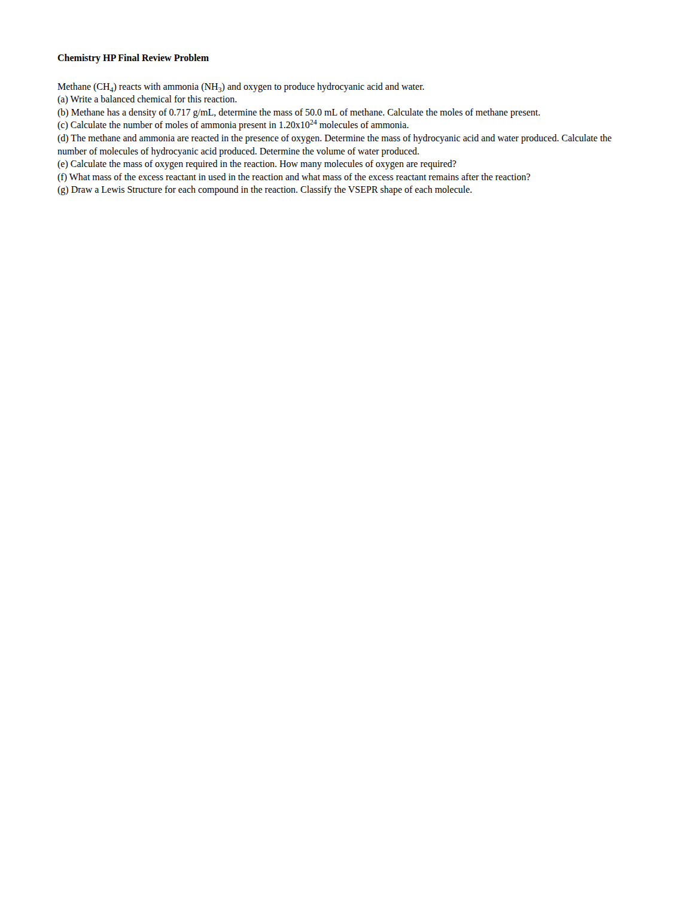Chemistry HP Final Review Problem
Methane (CH4) reacts with ammonia (NH3) and oxygen to produce hydrocyanic acid and water.
(a) Write a balanced chemical for this reaction.
(b) Methane has a density of 0.717 g/mL, determine the mass of 50.0 mL of methane. Calculate the moles of methane present.
(c) Calculate the number of moles of ammonia present in 1.20x1024 molecules of ammonia.
(d) The methane and ammonia are reacted in the presence of oxygen. Determine the mass of hydrocyanic acid and water produced. Calculate the number of molecules of hydrocyanic acid produced. Determine the volume of water produced.
(e) Calculate the mass of oxygen required in the reaction. How many molecules of oxygen are required?
(f) What mass of the excess reactant in used in the reaction and what mass of the excess reactant remains after the reaction?
(g) Draw a Lewis Structure for each compound in the reaction. Classify the VSEPR shape of each molecule.